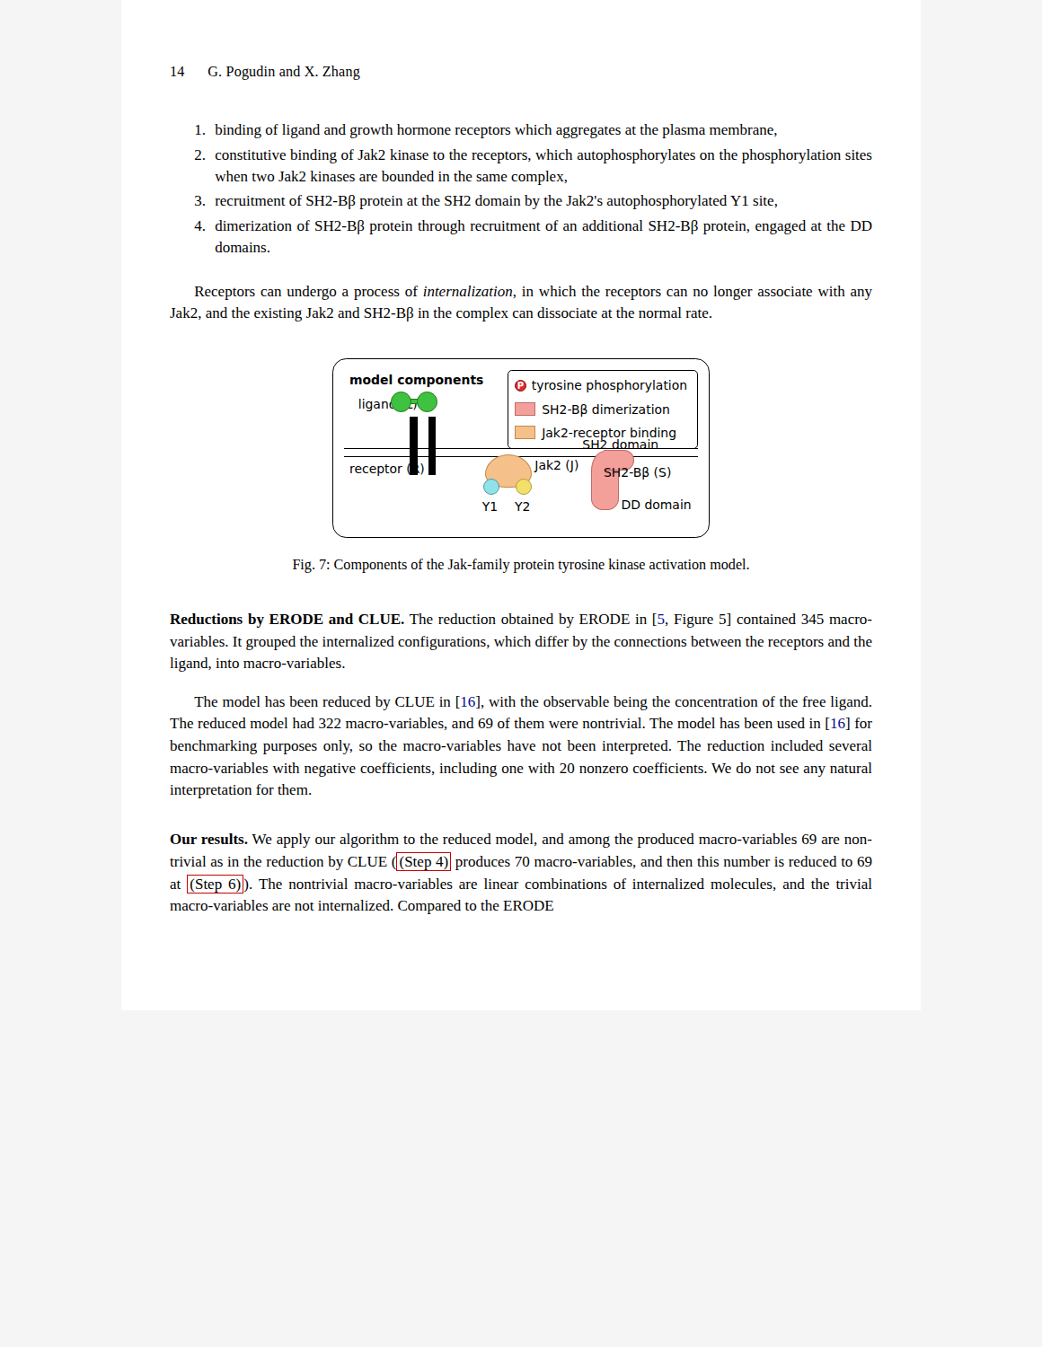14 G. Pogudin and X. Zhang
binding of ligand and growth hormone receptors which aggregates at the plasma membrane,
constitutive binding of Jak2 kinase to the receptors, which autophosphorylates on the phosphorylation sites when two Jak2 kinases are bounded in the same complex,
recruitment of SH2-Bβ protein at the SH2 domain by the Jak2's autophosphorylated Y1 site,
dimerization of SH2-Bβ protein through recruitment of an additional SH2-Bβ protein, engaged at the DD domains.
Receptors can undergo a process of internalization, in which the receptors can no longer associate with any Jak2, and the existing Jak2 and SH2-Bβ in the complex can dissociate at the normal rate.
model components
ligand (L)
Ptyrosine phosphorylation
SH2-Bβ dimerization
Jak2-receptor binding
receptor (R)
Jak2 (J)
Y1
Y2
SH2 domain
SH2-Bβ (S)
DD domain
Fig. 7: Components of the Jak-family protein tyrosine kinase activation model.
Reductions by ERODE and CLUE.
The reduction obtained by ERODE in [5, Figure 5] contained 345 macro-variables. It grouped the internalized configurations, which differ by the connections between the receptors and the ligand, into macro-variables.
The model has been reduced by CLUE in [16], with the observable being the concentration of the free ligand. The reduced model had 322 macro-variables, and 69 of them were nontrivial. The model has been used in [16] for benchmarking purposes only, so the macro-variables have not been interpreted. The reduction included several macro-variables with negative coefficients, including one with 20 nonzero coefficients. We do not see any natural interpretation for them.
Our results.
We apply our algorithm to the reduced model, and among the produced macro-variables 69 are nontrivial as in the reduction by CLUE ((Step 4) produces 70 macro-variables, and then this number is reduced to 69 at (Step 6)). The nontrivial macro-variables are linear combinations of internalized molecules, and the trivial macro-variables are not internalized. Compared to the ERODE